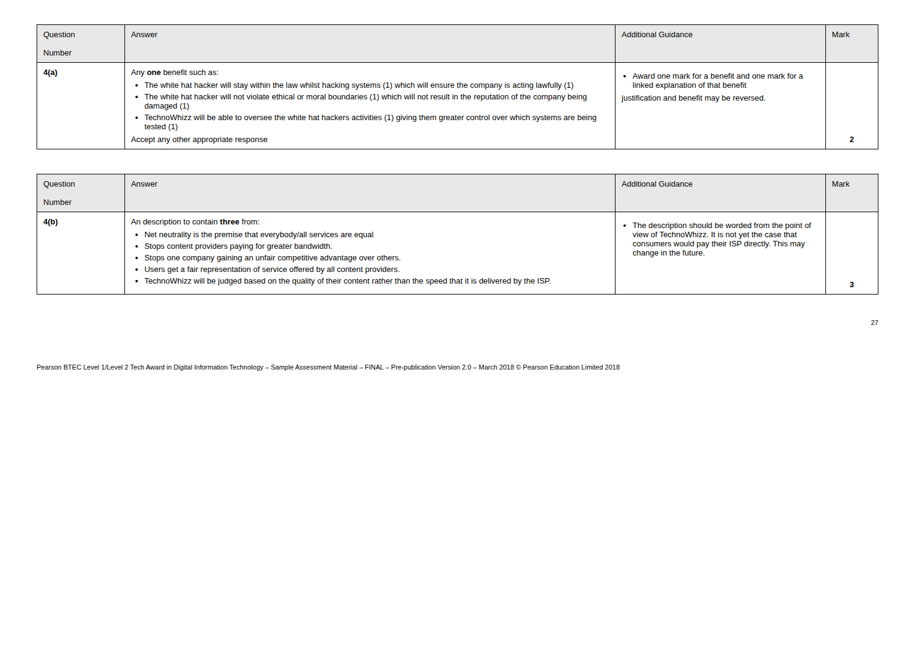| Question Number | Answer | Additional Guidance | Mark |
| --- | --- | --- | --- |
| 4(a) | Any one benefit such as: The white hat hacker will stay within the law whilst hacking systems (1) which will ensure the company is acting lawfully (1) The white hat hacker will not violate ethical or moral boundaries (1) which will not result in the reputation of the company being damaged (1) TechnoWhizz will be able to oversee the white hat hackers activities (1) giving them greater control over which systems are being tested (1) Accept any other appropriate response | Award one mark for a benefit and one mark for a linked explanation of that benefit justification and benefit may be reversed. | 2 |
| Question Number | Answer | Additional Guidance | Mark |
| --- | --- | --- | --- |
| 4(b) | An description to contain three from: Net neutrality is the premise that everybody/all services are equal Stops content providers paying for greater bandwidth. Stops one company gaining an unfair competitive advantage over others. Users get a fair representation of service offered by all content providers. TechnoWhizz will be judged based on the quality of their content rather than the speed that it is delivered by the ISP. | The description should be worded from the point of view of TechnoWhizz. It is not yet the case that consumers would pay their ISP directly. This may change in the future. | 3 |
27
Pearson BTEC Level 1/Level 2 Tech Award in Digital Information Technology – Sample Assessment Material – FINAL – Pre-publication Version 2.0 – March 2018 © Pearson Education Limited 2018